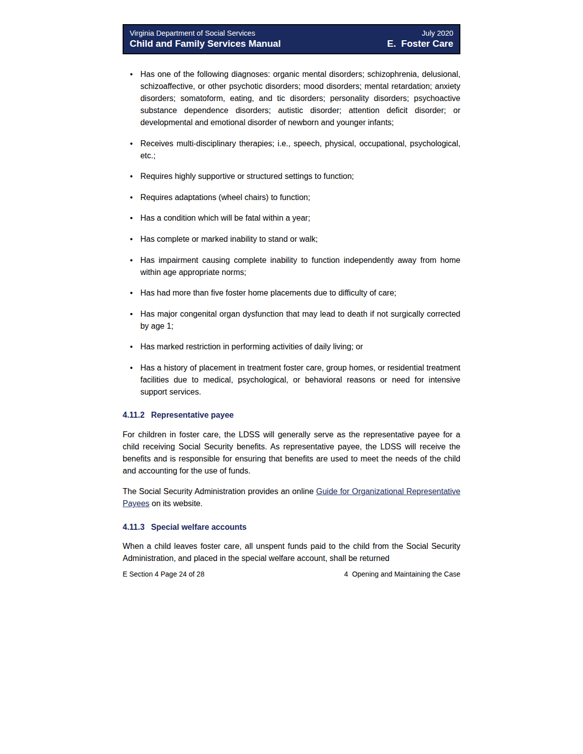Virginia Department of Social Services
Child and Family Services Manual
July 2020
E. Foster Care
Has one of the following diagnoses: organic mental disorders; schizophrenia, delusional, schizoaffective, or other psychotic disorders; mood disorders; mental retardation; anxiety disorders; somatoform, eating, and tic disorders; personality disorders; psychoactive substance dependence disorders; autistic disorder; attention deficit disorder; or developmental and emotional disorder of newborn and younger infants;
Receives multi-disciplinary therapies; i.e., speech, physical, occupational, psychological, etc.;
Requires highly supportive or structured settings to function;
Requires adaptations (wheel chairs) to function;
Has a condition which will be fatal within a year;
Has complete or marked inability to stand or walk;
Has impairment causing complete inability to function independently away from home within age appropriate norms;
Has had more than five foster home placements due to difficulty of care;
Has major congenital organ dysfunction that may lead to death if not surgically corrected by age 1;
Has marked restriction in performing activities of daily living; or
Has a history of placement in treatment foster care, group homes, or residential treatment facilities due to medical, psychological, or behavioral reasons or need for intensive support services.
4.11.2 Representative payee
For children in foster care, the LDSS will generally serve as the representative payee for a child receiving Social Security benefits. As representative payee, the LDSS will receive the benefits and is responsible for ensuring that benefits are used to meet the needs of the child and accounting for the use of funds.
The Social Security Administration provides an online Guide for Organizational Representative Payees on its website.
4.11.3 Special welfare accounts
When a child leaves foster care, all unspent funds paid to the child from the Social Security Administration, and placed in the special welfare account, shall be returned
E Section 4 Page 24 of 28
4 Opening and Maintaining the Case